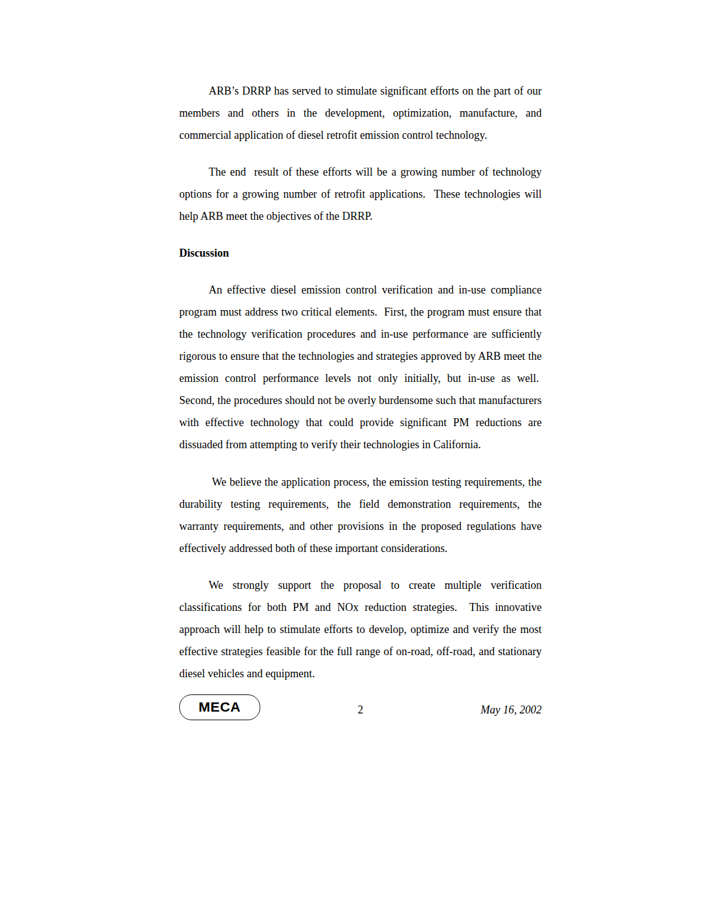ARB’s DRRP has served to stimulate significant efforts on the part of our members and others in the development, optimization, manufacture, and commercial application of diesel retrofit emission control technology.
The end result of these efforts will be a growing number of technology options for a growing number of retrofit applications. These technologies will help ARB meet the objectives of the DRRP.
Discussion
An effective diesel emission control verification and in-use compliance program must address two critical elements. First, the program must ensure that the technology verification procedures and in-use performance are sufficiently rigorous to ensure that the technologies and strategies approved by ARB meet the emission control performance levels not only initially, but in-use as well. Second, the procedures should not be overly burdensome such that manufacturers with effective technology that could provide significant PM reductions are dissuaded from attempting to verify their technologies in California.
We believe the application process, the emission testing requirements, the durability testing requirements, the field demonstration requirements, the warranty requirements, and other provisions in the proposed regulations have effectively addressed both of these important considerations.
We strongly support the proposal to create multiple verification classifications for both PM and NOx reduction strategies. This innovative approach will help to stimulate efforts to develop, optimize and verify the most effective strategies feasible for the full range of on-road, off-road, and stationary diesel vehicles and equipment.
MECA
2
May 16, 2002